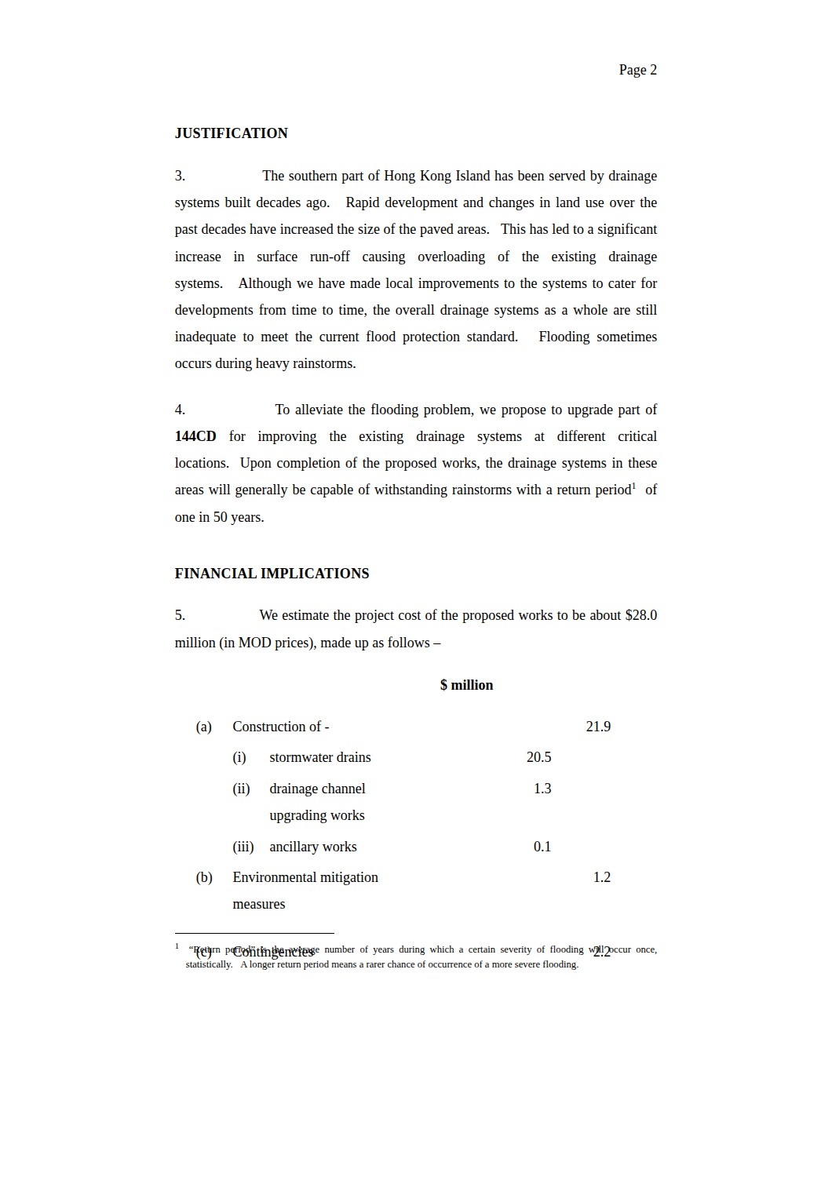Page 2
JUSTIFICATION
3. The southern part of Hong Kong Island has been served by drainage systems built decades ago. Rapid development and changes in land use over the past decades have increased the size of the paved areas. This has led to a significant increase in surface run-off causing overloading of the existing drainage systems. Although we have made local improvements to the systems to cater for developments from time to time, the overall drainage systems as a whole are still inadequate to meet the current flood protection standard. Flooding sometimes occurs during heavy rainstorms.
4. To alleviate the flooding problem, we propose to upgrade part of 144CD for improving the existing drainage systems at different critical locations. Upon completion of the proposed works, the drainage systems in these areas will generally be capable of withstanding rainstorms with a return period1 of one in 50 years.
FINANCIAL IMPLICATIONS
5. We estimate the project cost of the proposed works to be about $28.0 million (in MOD prices), made up as follows –
$ million
| (a) | Construction of - | | 21.9 |
| | (i) | stormwater drains | 20.5 | |
| | (ii) | drainage channel upgrading works | 1.3 | |
| | (iii) | ancillary works | 0.1 | |
| (b) | Environmental mitigation measures | | 1.2 |
| (c) | Contingencies | | 2.2 |
1 “Return period” is the average number of years during which a certain severity of flooding will occur once, statistically. A longer return period means a rarer chance of occurrence of a more severe flooding.